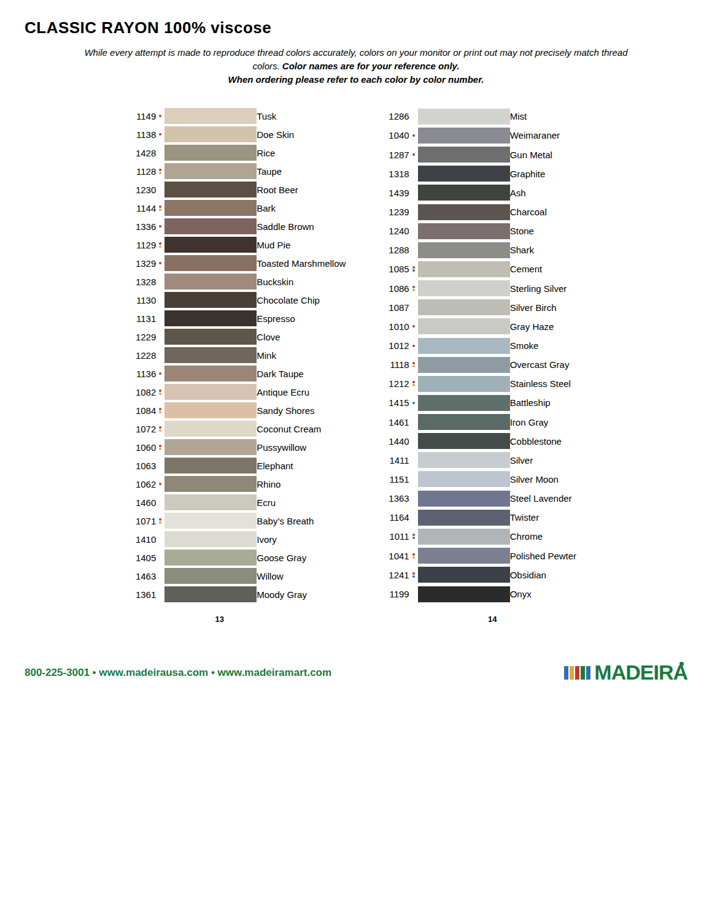CLASSIC RAYON 100% viscose
While every attempt is made to reproduce thread colors accurately, colors on your monitor or print out may not precisely match thread colors. Color names are for your reference only.
When ordering please refer to each color by color number.
| 1149 | | | Tusk |
| 1138 | | | Doe Skin |
| 1428 | | | Rice |
| 1128 | | | Taupe |
| 1230 | | | Root Beer |
| 1144 | | | Bark |
| 1336 | | | Saddle Brown |
| 1129 | | | Mud Pie |
| 1329 | | | Toasted Marshmellow |
| 1328 | | | Buckskin |
| 1130 | | | Chocolate Chip |
| 1131 | | | Espresso |
| 1229 | | | Clove |
| 1228 | | | Mink |
| 1136 | | | Dark Taupe |
| 1082 | | | Antique Ecru |
| 1084 | | | Sandy Shores |
| 1072 | | | Coconut Cream |
| 1060 | | | Pussywillow |
| 1063 | | | Elephant |
| 1062 | | | Rhino |
| 1460 | | | Ecru |
| 1071 | | | Baby’s Breath |
| 1410 | | | Ivory |
| 1405 | | | Goose Gray |
| 1463 | | | Willow |
| 1361 | | | Moody Gray |
| 1286 | | | Mist |
| 1040 | | | Weimaraner |
| 1287 | | | Gun Metal |
| 1318 | | | Graphite |
| 1439 | | | Ash |
| 1239 | | | Charcoal |
| 1240 | | | Stone |
| 1288 | | | Shark |
| 1085 | | | Cement |
| 1086 | | | Sterling Silver |
| 1087 | | | Silver Birch |
| 1010 | | | Gray Haze |
| 1012 | | | Smoke |
| 1118 | | | Overcast Gray |
| 1212 | | | Stainless Steel |
| 1415 | | | Battleship |
| 1461 | | | Iron Gray |
| 1440 | | | Cobblestone |
| 1411 | | | Silver |
| 1151 | | | Silver Moon |
| 1363 | | | Steel Lavender |
| 1164 | | | Twister |
| 1011 | | | Chrome |
| 1041 | | | Polished Pewter |
| 1241 | | | Obsidian |
| 1199 | | | Onyx |
13 14
800-225-3001 • www.madeirausa.com • www.madeiramart.com
MADEIRA